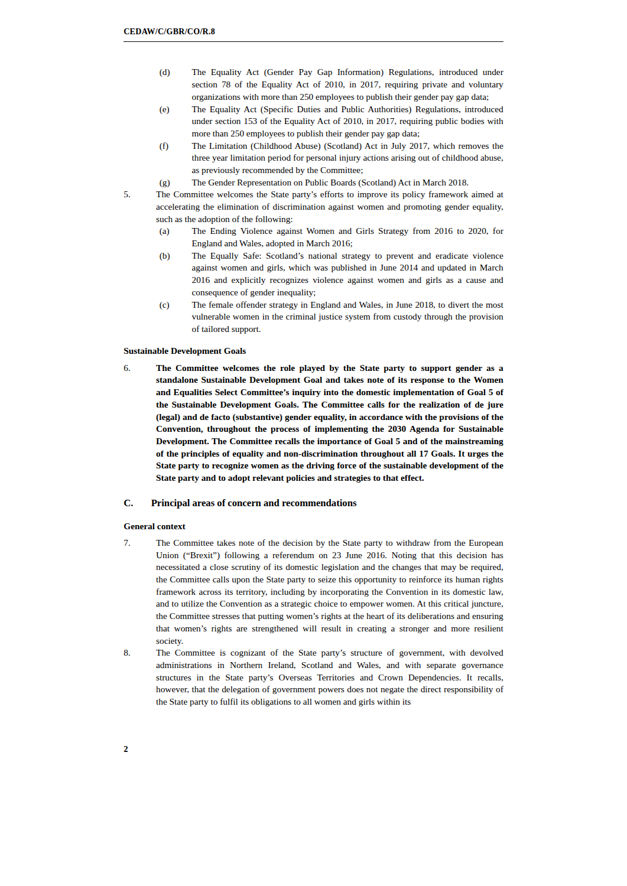CEDAW/C/GBR/CO/R.8
(d) The Equality Act (Gender Pay Gap Information) Regulations, introduced under section 78 of the Equality Act of 2010, in 2017, requiring private and voluntary organizations with more than 250 employees to publish their gender pay gap data;
(e) The Equality Act (Specific Duties and Public Authorities) Regulations, introduced under section 153 of the Equality Act of 2010, in 2017, requiring public bodies with more than 250 employees to publish their gender pay gap data;
(f) The Limitation (Childhood Abuse) (Scotland) Act in July 2017, which removes the three year limitation period for personal injury actions arising out of childhood abuse, as previously recommended by the Committee;
(g) The Gender Representation on Public Boards (Scotland) Act in March 2018.
5. The Committee welcomes the State party’s efforts to improve its policy framework aimed at accelerating the elimination of discrimination against women and promoting gender equality, such as the adoption of the following:
(a) The Ending Violence against Women and Girls Strategy from 2016 to 2020, for England and Wales, adopted in March 2016;
(b) The Equally Safe: Scotland’s national strategy to prevent and eradicate violence against women and girls, which was published in June 2014 and updated in March 2016 and explicitly recognizes violence against women and girls as a cause and consequence of gender inequality;
(c) The female offender strategy in England and Wales, in June 2018, to divert the most vulnerable women in the criminal justice system from custody through the provision of tailored support.
Sustainable Development Goals
6. The Committee welcomes the role played by the State party to support gender as a standalone Sustainable Development Goal and takes note of its response to the Women and Equalities Select Committee’s inquiry into the domestic implementation of Goal 5 of the Sustainable Development Goals. The Committee calls for the realization of de jure (legal) and de facto (substantive) gender equality, in accordance with the provisions of the Convention, throughout the process of implementing the 2030 Agenda for Sustainable Development. The Committee recalls the importance of Goal 5 and of the mainstreaming of the principles of equality and non-discrimination throughout all 17 Goals. It urges the State party to recognize women as the driving force of the sustainable development of the State party and to adopt relevant policies and strategies to that effect.
C. Principal areas of concern and recommendations
General context
7. The Committee takes note of the decision by the State party to withdraw from the European Union (“Brexit”) following a referendum on 23 June 2016. Noting that this decision has necessitated a close scrutiny of its domestic legislation and the changes that may be required, the Committee calls upon the State party to seize this opportunity to reinforce its human rights framework across its territory, including by incorporating the Convention in its domestic law, and to utilize the Convention as a strategic choice to empower women. At this critical juncture, the Committee stresses that putting women’s rights at the heart of its deliberations and ensuring that women’s rights are strengthened will result in creating a stronger and more resilient society.
8. The Committee is cognizant of the State party’s structure of government, with devolved administrations in Northern Ireland, Scotland and Wales, and with separate governance structures in the State party’s Overseas Territories and Crown Dependencies. It recalls, however, that the delegation of government powers does not negate the direct responsibility of the State party to fulfil its obligations to all women and girls within its
2